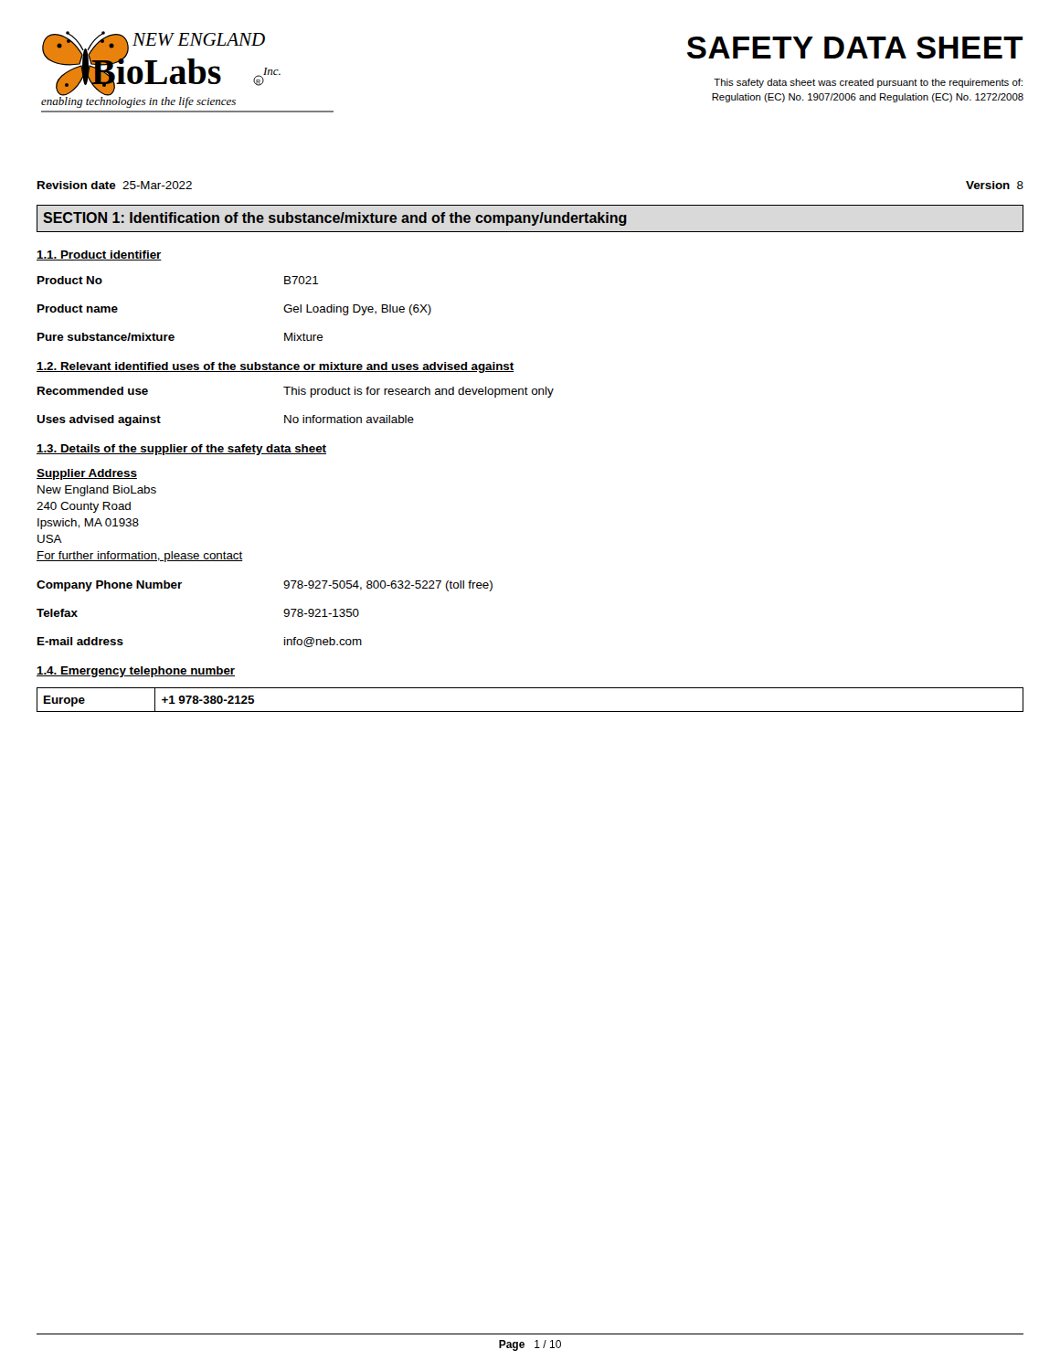NEW ENGLAND BioLabs Inc. R enabling technologies in the life sciences
SAFETY DATA SHEET
This safety data sheet was created pursuant to the requirements of:
Regulation (EC) No. 1907/2006 and Regulation (EC) No. 1272/2008
Revision date 25-Mar-2022
Version 8
SECTION 1: Identification of the substance/mixture and of the company/undertaking
1.1. Product identifier
Product No
B7021
Product name
Gel Loading Dye, Blue (6X)
Pure substance/mixture
Mixture
1.2. Relevant identified uses of the substance or mixture and uses advised against
Recommended use
This product is for research and development only
Uses advised against
No information available
1.3. Details of the supplier of the safety data sheet
Supplier Address
New England BioLabs
240 County Road
Ipswich, MA 01938
USA
For further information, please contact
Company Phone Number
978-927-5054, 800-632-5227 (toll free)
Telefax
978-921-1350
E-mail address
info@neb.com
1.4. Emergency telephone number
| Europe | +1 978-380-2125 |
Page 1 / 10